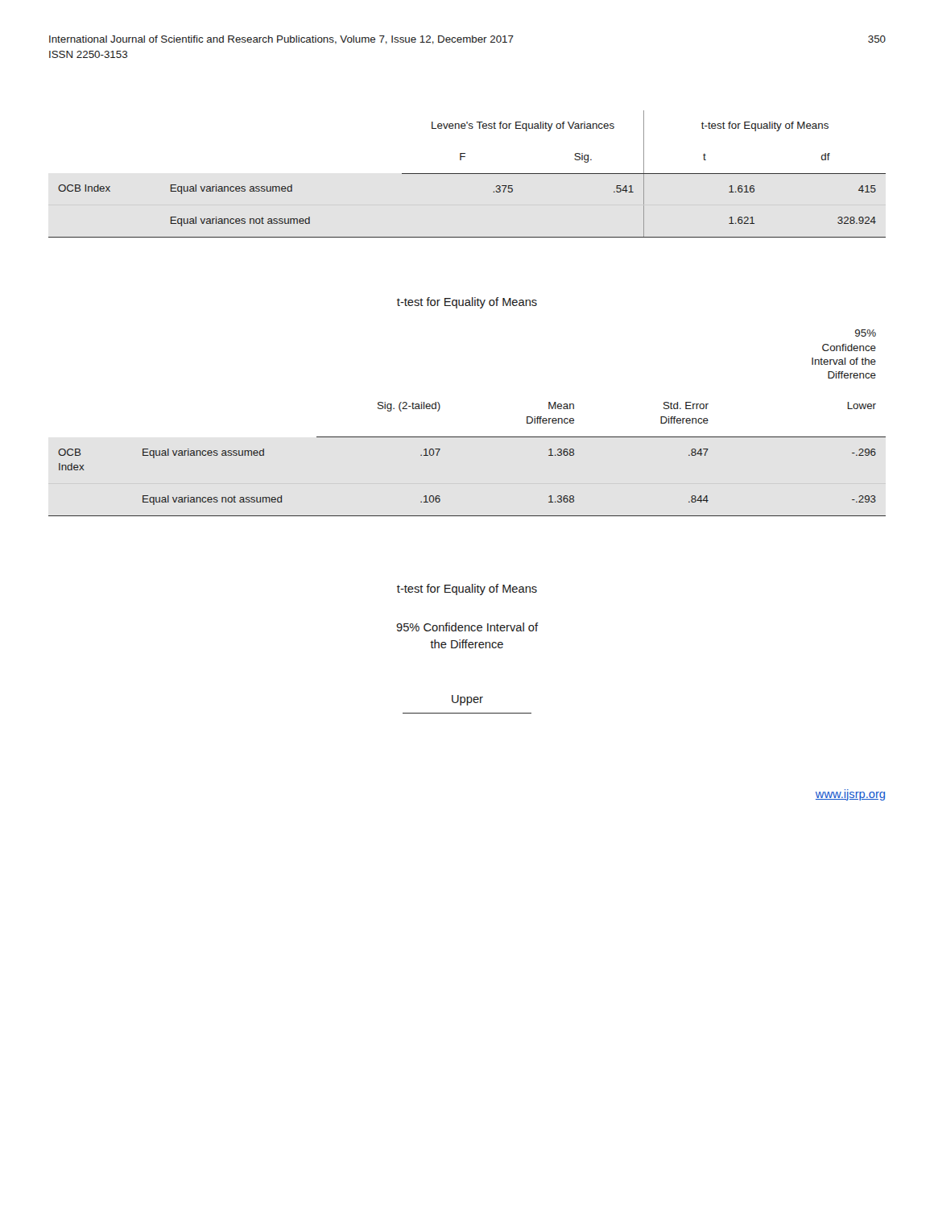International Journal of Scientific and Research Publications, Volume 7, Issue 12, December 2017
ISSN 2250-3153
350
| | | Levene's Test for Equality of Variances | t-test for Equality of Means |
| --- | --- | --- | --- |
| | | F | Sig. | t | df |
| OCB Index | Equal variances assumed | .375 | .541 | 1.616 | 415 |
| | Equal variances not assumed | | | 1.621 | 328.924 |
t-test for Equality of Means
| | | | | | 95% Confidence Interval of the Difference |
| --- | --- | --- | --- | --- | --- |
| | | Sig. (2-tailed) | Mean Difference | Std. Error Difference | Lower |
| OCB Index | Equal variances assumed | .107 | 1.368 | .847 | -.296 |
| | Equal variances not assumed | .106 | 1.368 | .844 | -.293 |
t-test for Equality of Means
95% Confidence Interval of
the Difference
Upper
www.ijsrp.org